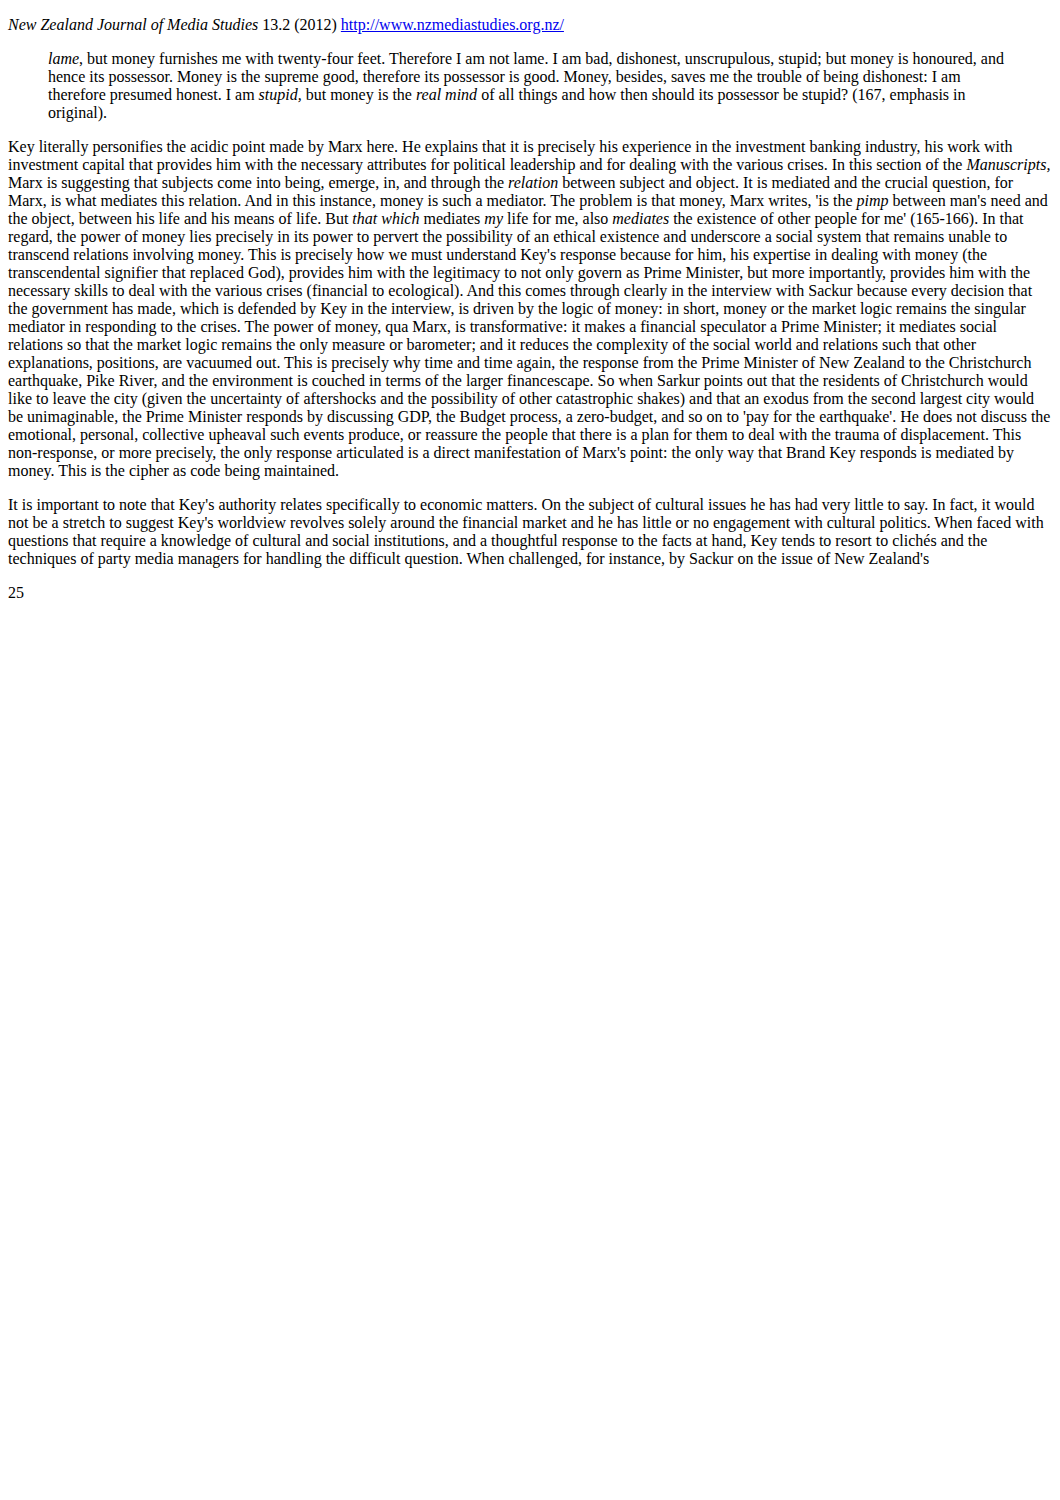New Zealand Journal of Media Studies 13.2 (2012) http://www.nzmediastudies.org.nz/
lame, but money furnishes me with twenty-four feet. Therefore I am not lame. I am bad, dishonest, unscrupulous, stupid; but money is honoured, and hence its possessor. Money is the supreme good, therefore its possessor is good. Money, besides, saves me the trouble of being dishonest: I am therefore presumed honest. I am stupid, but money is the real mind of all things and how then should its possessor be stupid? (167, emphasis in original).
Key literally personifies the acidic point made by Marx here. He explains that it is precisely his experience in the investment banking industry, his work with investment capital that provides him with the necessary attributes for political leadership and for dealing with the various crises. In this section of the Manuscripts, Marx is suggesting that subjects come into being, emerge, in, and through the relation between subject and object. It is mediated and the crucial question, for Marx, is what mediates this relation. And in this instance, money is such a mediator. The problem is that money, Marx writes, 'is the pimp between man's need and the object, between his life and his means of life. But that which mediates my life for me, also mediates the existence of other people for me' (165-166). In that regard, the power of money lies precisely in its power to pervert the possibility of an ethical existence and underscore a social system that remains unable to transcend relations involving money. This is precisely how we must understand Key's response because for him, his expertise in dealing with money (the transcendental signifier that replaced God), provides him with the legitimacy to not only govern as Prime Minister, but more importantly, provides him with the necessary skills to deal with the various crises (financial to ecological). And this comes through clearly in the interview with Sackur because every decision that the government has made, which is defended by Key in the interview, is driven by the logic of money: in short, money or the market logic remains the singular mediator in responding to the crises. The power of money, qua Marx, is transformative: it makes a financial speculator a Prime Minister; it mediates social relations so that the market logic remains the only measure or barometer; and it reduces the complexity of the social world and relations such that other explanations, positions, are vacuumed out. This is precisely why time and time again, the response from the Prime Minister of New Zealand to the Christchurch earthquake, Pike River, and the environment is couched in terms of the larger financescape. So when Sarkur points out that the residents of Christchurch would like to leave the city (given the uncertainty of aftershocks and the possibility of other catastrophic shakes) and that an exodus from the second largest city would be unimaginable, the Prime Minister responds by discussing GDP, the Budget process, a zero-budget, and so on to 'pay for the earthquake'. He does not discuss the emotional, personal, collective upheaval such events produce, or reassure the people that there is a plan for them to deal with the trauma of displacement. This non-response, or more precisely, the only response articulated is a direct manifestation of Marx's point: the only way that Brand Key responds is mediated by money. This is the cipher as code being maintained.
It is important to note that Key's authority relates specifically to economic matters. On the subject of cultural issues he has had very little to say. In fact, it would not be a stretch to suggest Key's worldview revolves solely around the financial market and he has little or no engagement with cultural politics. When faced with questions that require a knowledge of cultural and social institutions, and a thoughtful response to the facts at hand, Key tends to resort to clichés and the techniques of party media managers for handling the difficult question. When challenged, for instance, by Sackur on the issue of New Zealand's
25